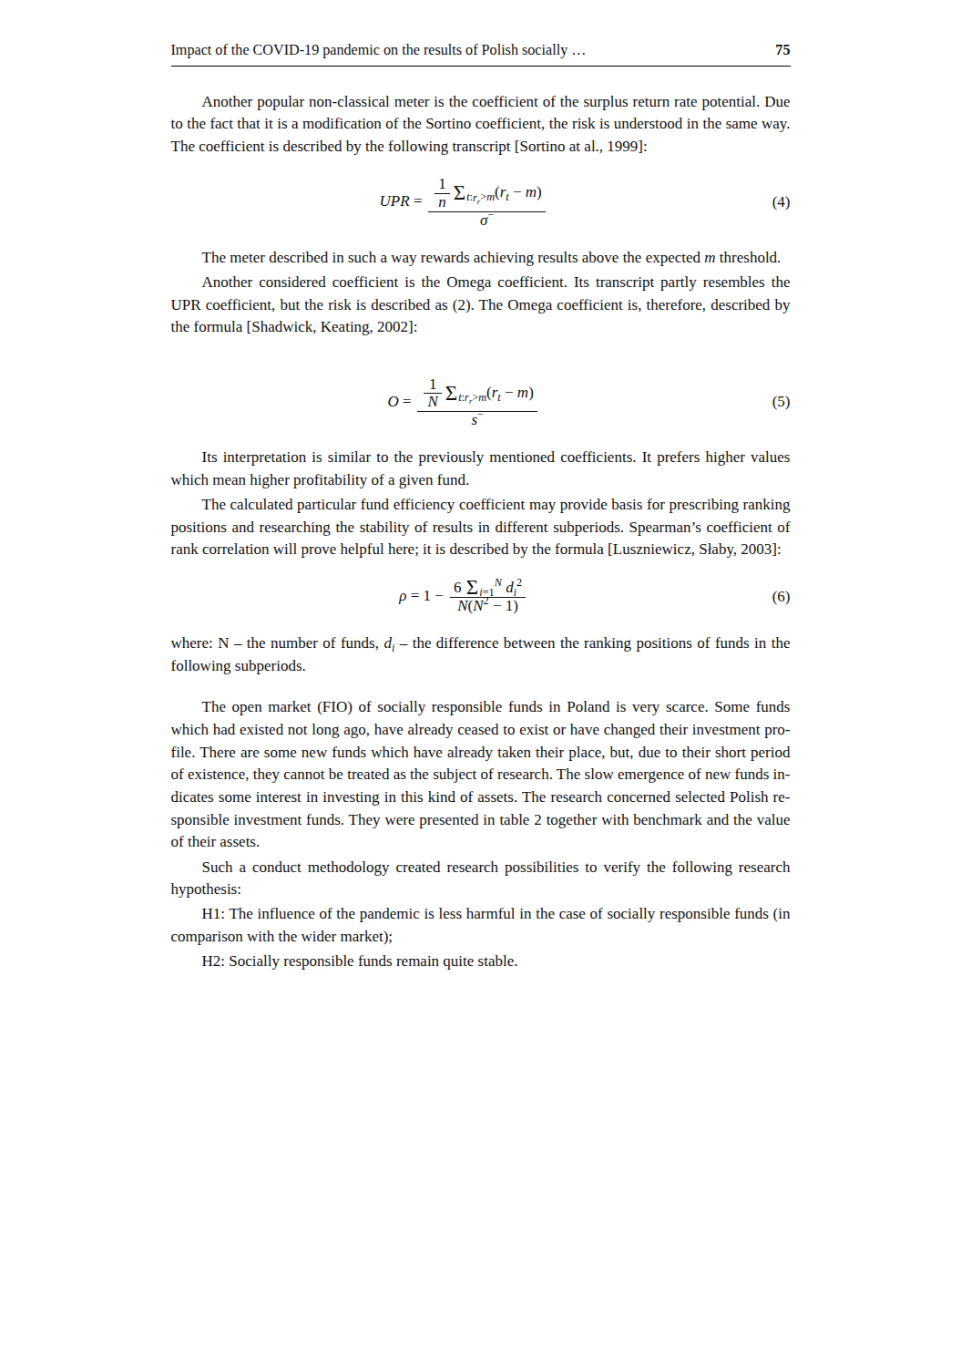Impact of the COVID-19 pandemic on the results of Polish socially …
75
Another popular non-classical meter is the coefficient of the surplus return rate potential. Due to the fact that it is a modification of the Sortino coefficient, the risk is understood in the same way. The coefficient is described by the following transcript [Sortino at al., 1999]:
UPR = 1 n Σt:rr>m(rt − m) σ−
(4)
The meter described in such a way rewards achieving results above the expected m threshold.
Another considered coefficient is the Omega coefficient. Its transcript partly resembles the UPR coefficient, but the risk is described as (2). The Omega coefficient is, therefore, described by the formula [Shadwick, Keating, 2002]:
O = 1 N Σt:rr>m(rt − m) s−
(5)
Its interpretation is similar to the previously mentioned coefficients. It prefers higher values which mean higher profitability of a given fund.
The calculated particular fund efficiency coefficient may provide basis for prescribing ranking positions and researching the stability of results in different subperiods. Spearman’s coefficient of rank correlation will prove helpful here; it is described by the formula [Luszniewicz, Słaby, 2003]:
ρ = 1 − 6 Σi=1N di2 N(N2 − 1)
(6)
where: N – the number of funds, di – the difference between the ranking positions of funds in the following subperiods.
The open market (FIO) of socially responsible funds in Poland is very scarce. Some funds which had existed not long ago, have already ceased to exist or have changed their investment profile. There are some new funds which have already taken their place, but, due to their short period of existence, they cannot be treated as the subject of research. The slow emergence of new funds indicates some interest in investing in this kind of assets. The research concerned selected Polish responsible investment funds. They were presented in table 2 together with benchmark and the value of their assets.
Such a conduct methodology created research possibilities to verify the following research hypothesis:
H1: The influence of the pandemic is less harmful in the case of socially responsible funds (in comparison with the wider market);
H2: Socially responsible funds remain quite stable.